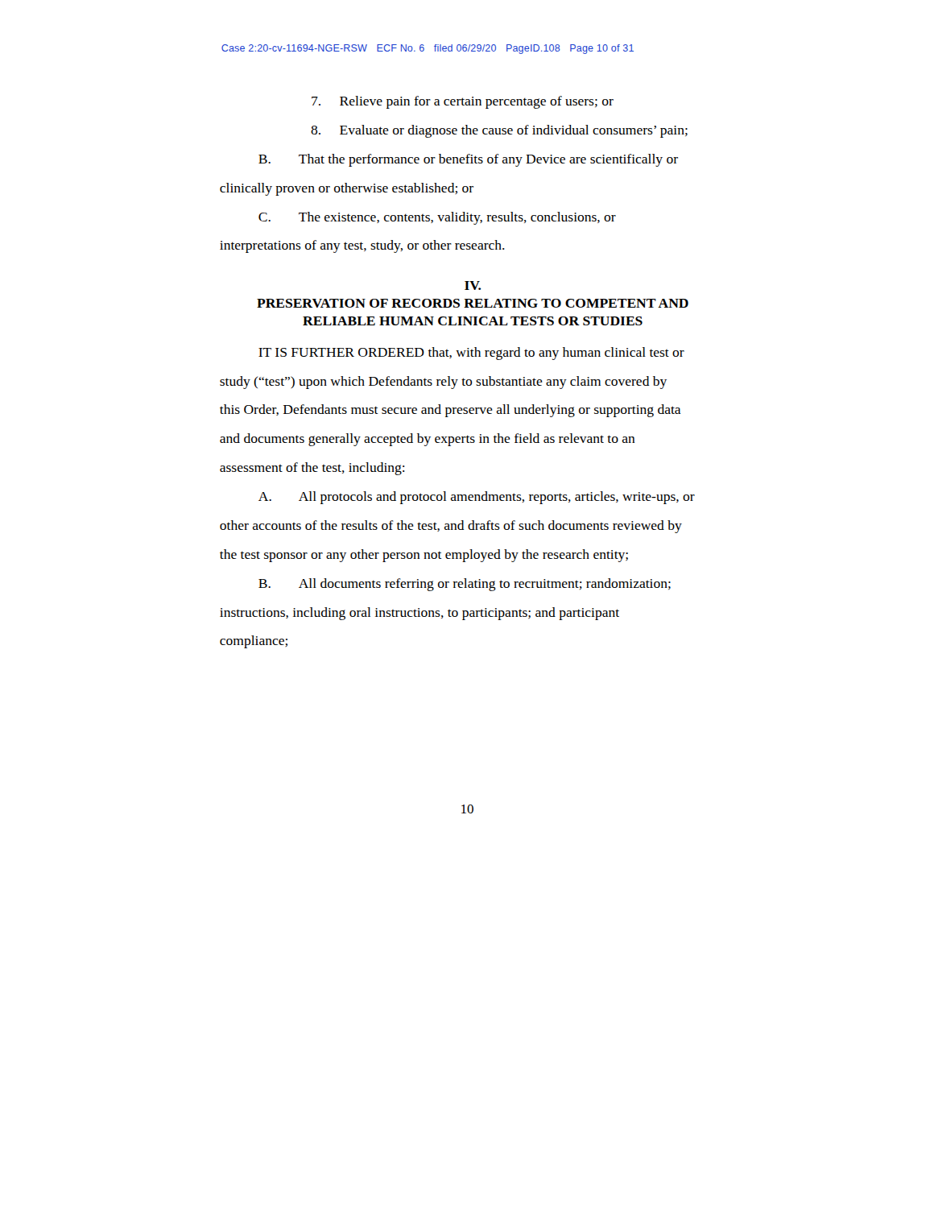Case 2:20-cv-11694-NGE-RSW ECF No. 6 filed 06/29/20 PageID.108 Page 10 of 31
7. Relieve pain for a certain percentage of users; or
8. Evaluate or diagnose the cause of individual consumers’ pain;
B. That the performance or benefits of any Device are scientifically or
clinically proven or otherwise established; or
C. The existence, contents, validity, results, conclusions, or
interpretations of any test, study, or other research.
IV. PRESERVATION OF RECORDS RELATING TO COMPETENT AND
RELIABLE HUMAN CLINICAL TESTS OR STUDIES
IT IS FURTHER ORDERED that, with regard to any human clinical test or
study (“test”) upon which Defendants rely to substantiate any claim covered by
this Order, Defendants must secure and preserve all underlying or supporting data
and documents generally accepted by experts in the field as relevant to an
assessment of the test, including:
A. All protocols and protocol amendments, reports, articles, write-ups, or
other accounts of the results of the test, and drafts of such documents reviewed by
the test sponsor or any other person not employed by the research entity;
B. All documents referring or relating to recruitment; randomization;
instructions, including oral instructions, to participants; and participant
compliance;
10